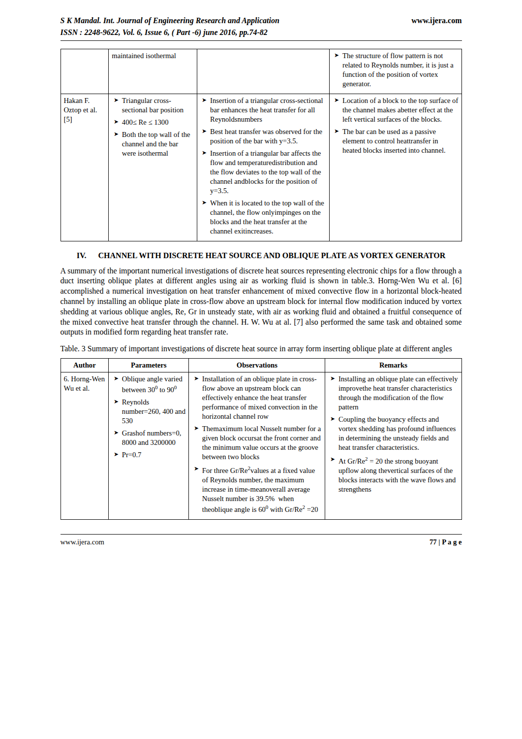S K Mandal. Int. Journal of Engineering Research and Application www.ijera.com
ISSN : 2248-9622, Vol. 6, Issue 6, ( Part -6) june 2016, pp.74-82
| | maintained isothermal | | The structure of flow pattern is not related to Reynolds number, it is just a function of the position of vortex generator. |
| Hakan F. Oztop et al. [5] | Triangular cross-sectional bar position 400≤ Re ≤ 1300 Both the top wall of the channel and the bar were isothermal | Insertion of a triangular cross-sectional bar enhances the heat transfer for all Reynoldsnumbers Best heat transfer was observed for the position of the bar with y=3.5. Insertion of a triangular bar affects the flow and temperaturedistribution and the flow deviates to the top wall of the channel andblocks for the position of y=3.5. When it is located to the top wall of the channel, the flow onlyimpinges on the blocks and the heat transfer at the channel exitincreases. | Location of a block to the top surface of the channel makes abetter effect at the left vertical surfaces of the blocks. The bar can be used as a passive element to control heattransfer in heated blocks inserted into channel. |
IV. CHANNEL WITH DISCRETE HEAT SOURCE AND OBLIQUE PLATE AS VORTEX GENERATOR
A summary of the important numerical investigations of discrete heat sources representing electronic chips for a flow through a duct inserting oblique plates at different angles using air as working fluid is shown in table.3. Horng-Wen Wu et al. [6] accomplished a numerical investigation on heat transfer enhancement of mixed convective flow in a horizontal block-heated channel by installing an oblique plate in cross-flow above an upstream block for internal flow modification induced by vortex shedding at various oblique angles, Re, Gr in unsteady state, with air as working fluid and obtained a fruitful consequence of the mixed convective heat transfer through the channel. H. W. Wu at al. [7] also performed the same task and obtained some outputs in modified form regarding heat transfer rate.
Table. 3 Summary of important investigations of discrete heat source in array form inserting oblique plate at different angles
| Author | Parameters | Observations | Remarks |
| --- | --- | --- | --- |
| 6. Horng-Wen Wu et al. | Oblique angle varied between 30 0 to 90 0 Reynolds number=260, 400 and 530 Grashof numbers=0, 8000 and 3200000 Pr=0.7 | Installation of an oblique plate in cross-flow above an upstream block can effectively enhance the heat transfer performance of mixed convection in the horizontal channel row Themaximum local Nusselt number for a given block occursat the front corner and the minimum value occurs at the groove between two blocks For three Gr/Re 2 values at a fixed value of Reynolds number, the maximum increase in time-meanoverall average Nusselt number is 39.5% when theoblique angle is 60 0 with Gr/Re 2 =20 | Installing an oblique plate can effectively improvethe heat transfer characteristics through the modification of the flow pattern Coupling the buoyancy effects and vortex shedding has profound influences in determining the unsteady fields and heat transfer characteristics. At Gr/Re 2 = 20 the strong buoyant upflow along thevertical surfaces of the blocks interacts with the wave flows and strengthens |
www.ijera.com 77 | P a g e